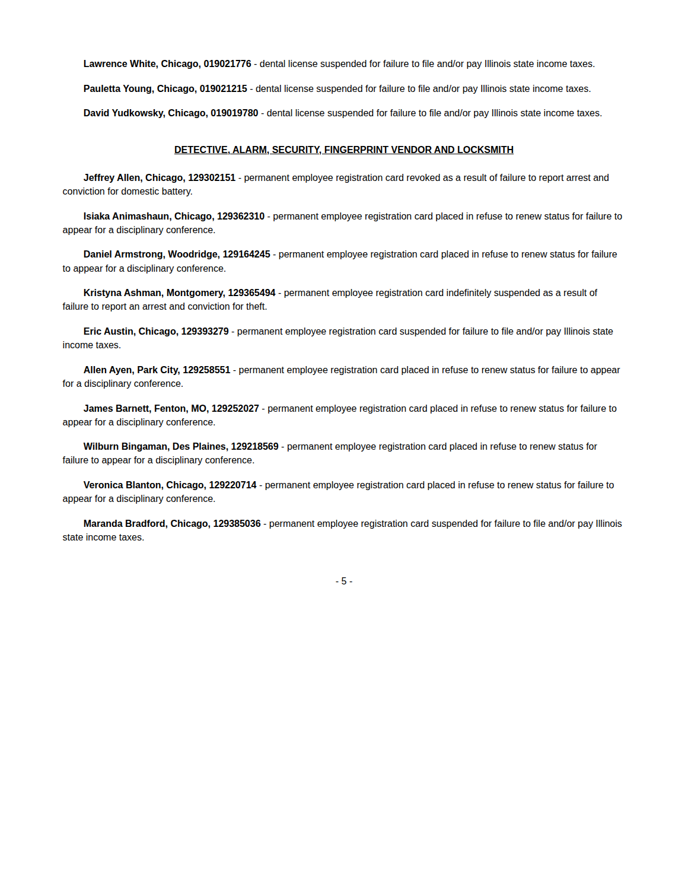Lawrence White, Chicago, 019021776 - dental license suspended for failure to file and/or pay Illinois state income taxes.
Pauletta Young, Chicago, 019021215 - dental license suspended for failure to file and/or pay Illinois state income taxes.
David Yudkowsky, Chicago, 019019780 - dental license suspended for failure to file and/or pay Illinois state income taxes.
DETECTIVE, ALARM, SECURITY, FINGERPRINT VENDOR AND LOCKSMITH
Jeffrey Allen, Chicago, 129302151 - permanent employee registration card revoked as a result of failure to report arrest and conviction for domestic battery.
Isiaka Animashaun, Chicago, 129362310 - permanent employee registration card placed in refuse to renew status for failure to appear for a disciplinary conference.
Daniel Armstrong, Woodridge, 129164245 - permanent employee registration card placed in refuse to renew status for failure to appear for a disciplinary conference.
Kristyna Ashman, Montgomery, 129365494 - permanent employee registration card indefinitely suspended as a result of failure to report an arrest and conviction for theft.
Eric Austin, Chicago, 129393279 - permanent employee registration card suspended for failure to file and/or pay Illinois state income taxes.
Allen Ayen, Park City, 129258551 - permanent employee registration card placed in refuse to renew status for failure to appear for a disciplinary conference.
James Barnett, Fenton, MO, 129252027 - permanent employee registration card placed in refuse to renew status for failure to appear for a disciplinary conference.
Wilburn Bingaman, Des Plaines, 129218569 - permanent employee registration card placed in refuse to renew status for failure to appear for a disciplinary conference.
Veronica Blanton, Chicago, 129220714 - permanent employee registration card placed in refuse to renew status for failure to appear for a disciplinary conference.
Maranda Bradford, Chicago, 129385036 - permanent employee registration card suspended for failure to file and/or pay Illinois state income taxes.
- 5 -